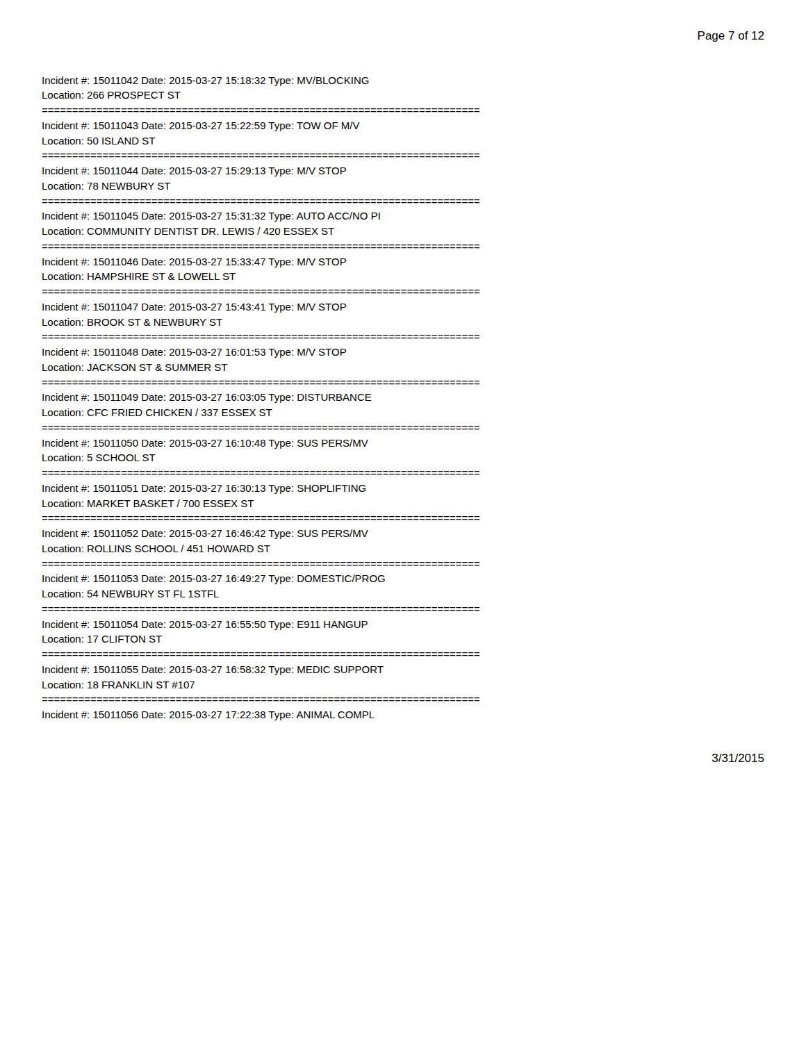Page 7 of 12
Incident #: 15011042 Date: 2015-03-27 15:18:32 Type: MV/BLOCKING
Location: 266 PROSPECT ST
========================================================================
Incident #: 15011043 Date: 2015-03-27 15:22:59 Type: TOW OF M/V
Location: 50 ISLAND ST
========================================================================
Incident #: 15011044 Date: 2015-03-27 15:29:13 Type: M/V STOP
Location: 78 NEWBURY ST
========================================================================
Incident #: 15011045 Date: 2015-03-27 15:31:32 Type: AUTO ACC/NO PI
Location: COMMUNITY DENTIST DR. LEWIS / 420 ESSEX ST
========================================================================
Incident #: 15011046 Date: 2015-03-27 15:33:47 Type: M/V STOP
Location: HAMPSHIRE ST & LOWELL ST
========================================================================
Incident #: 15011047 Date: 2015-03-27 15:43:41 Type: M/V STOP
Location: BROOK ST & NEWBURY ST
========================================================================
Incident #: 15011048 Date: 2015-03-27 16:01:53 Type: M/V STOP
Location: JACKSON ST & SUMMER ST
========================================================================
Incident #: 15011049 Date: 2015-03-27 16:03:05 Type: DISTURBANCE
Location: CFC FRIED CHICKEN / 337 ESSEX ST
========================================================================
Incident #: 15011050 Date: 2015-03-27 16:10:48 Type: SUS PERS/MV
Location: 5 SCHOOL ST
========================================================================
Incident #: 15011051 Date: 2015-03-27 16:30:13 Type: SHOPLIFTING
Location: MARKET BASKET / 700 ESSEX ST
========================================================================
Incident #: 15011052 Date: 2015-03-27 16:46:42 Type: SUS PERS/MV
Location: ROLLINS SCHOOL / 451 HOWARD ST
========================================================================
Incident #: 15011053 Date: 2015-03-27 16:49:27 Type: DOMESTIC/PROG
Location: 54 NEWBURY ST FL 1STFL
========================================================================
Incident #: 15011054 Date: 2015-03-27 16:55:50 Type: E911 HANGUP
Location: 17 CLIFTON ST
========================================================================
Incident #: 15011055 Date: 2015-03-27 16:58:32 Type: MEDIC SUPPORT
Location: 18 FRANKLIN ST #107
========================================================================
Incident #: 15011056 Date: 2015-03-27 17:22:38 Type: ANIMAL COMPL
3/31/2015